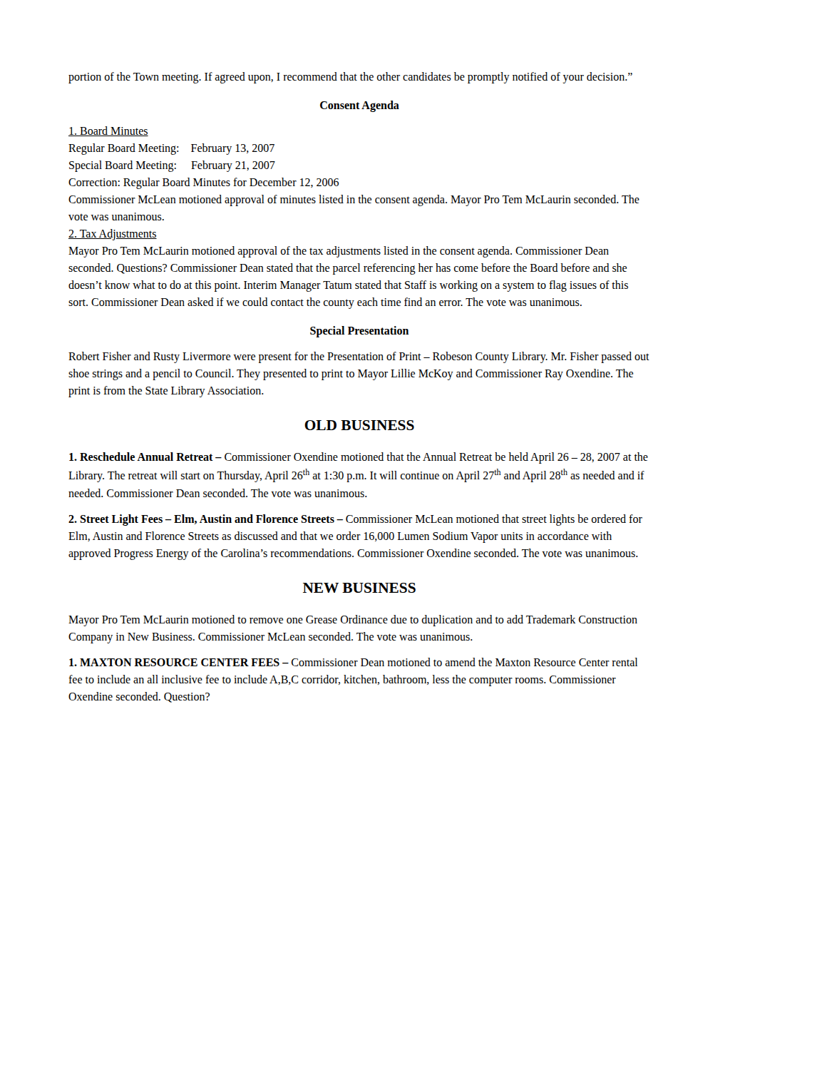portion of the Town meeting. If agreed upon, I recommend that the other candidates be promptly notified of your decision.”
Consent Agenda
1. Board Minutes
Regular Board Meeting: February 13, 2007
Special Board Meeting: February 21, 2007
Correction: Regular Board Minutes for December 12, 2006
Commissioner McLean motioned approval of minutes listed in the consent agenda. Mayor Pro Tem McLaurin seconded. The vote was unanimous.
2. Tax Adjustments
Mayor Pro Tem McLaurin motioned approval of the tax adjustments listed in the consent agenda. Commissioner Dean seconded. Questions? Commissioner Dean stated that the parcel referencing her has come before the Board before and she doesn’t know what to do at this point. Interim Manager Tatum stated that Staff is working on a system to flag issues of this sort. Commissioner Dean asked if we could contact the county each time find an error. The vote was unanimous.
Special Presentation
Robert Fisher and Rusty Livermore were present for the Presentation of Print – Robeson County Library. Mr. Fisher passed out shoe strings and a pencil to Council. They presented to print to Mayor Lillie McKoy and Commissioner Ray Oxendine. The print is from the State Library Association.
OLD BUSINESS
1. Reschedule Annual Retreat – Commissioner Oxendine motioned that the Annual Retreat be held April 26 – 28, 2007 at the Library. The retreat will start on Thursday, April 26th at 1:30 p.m. It will continue on April 27th and April 28th as needed and if needed. Commissioner Dean seconded. The vote was unanimous.
2. Street Light Fees – Elm, Austin and Florence Streets – Commissioner McLean motioned that street lights be ordered for Elm, Austin and Florence Streets as discussed and that we order 16,000 Lumen Sodium Vapor units in accordance with approved Progress Energy of the Carolina’s recommendations. Commissioner Oxendine seconded. The vote was unanimous.
NEW BUSINESS
Mayor Pro Tem McLaurin motioned to remove one Grease Ordinance due to duplication and to add Trademark Construction Company in New Business. Commissioner McLean seconded. The vote was unanimous.
1. MAXTON RESOURCE CENTER FEES – Commissioner Dean motioned to amend the Maxton Resource Center rental fee to include an all inclusive fee to include A,B,C corridor, kitchen, bathroom, less the computer rooms. Commissioner Oxendine seconded. Question?